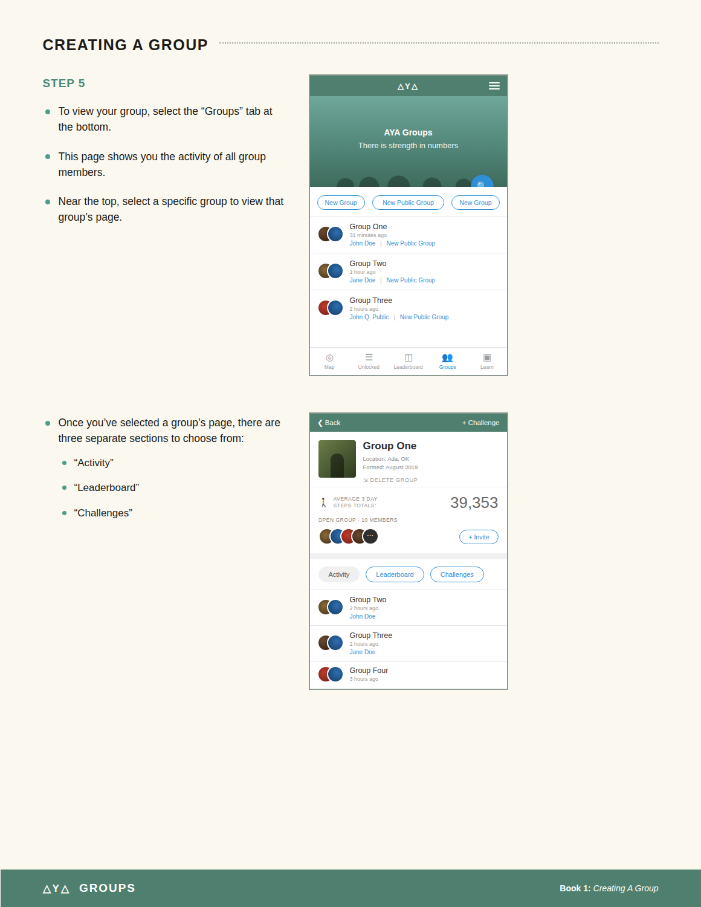Creating a Group
Step 5
To view your group, select the “Groups” tab at the bottom.
This page shows you the activity of all group members.
Near the top, select a specific group to view that group’s page.
△Y△
AYA Groups
There is strength in numbers
🔍
New Group
New Public Group
New Group
Group One
31 minutes ago
John Doe | New Public Group
Group Two
1 hour ago
Jane Doe | New Public Group
Group Three
2 hours ago
John Q. Public | New Public Group
◎Map
☰Unlocked
◫Leaderboard
👥Groups
▣Learn
Once you’ve selected a group’s page, there are three separate sections to choose from:
“Activity”
“Leaderboard”
“Challenges”
❮ Back
+ Challenge
Group One
Location: Ada, OK
Formed: August 2019
⇲ DELETE GROUP
🚶
AVERAGE 3 DAY
STEPS TOTALS:
39,353
OPEN GROUP · 10 MEMBERS
⋯
+ Invite
Activity
Leaderboard
Challenges
Group Two
2 hours ago
John Doe
Group Three
2 hours ago
Jane Doe
Group Four
3 hours ago
△Y△
GROUPS
Book 1: Creating A Group